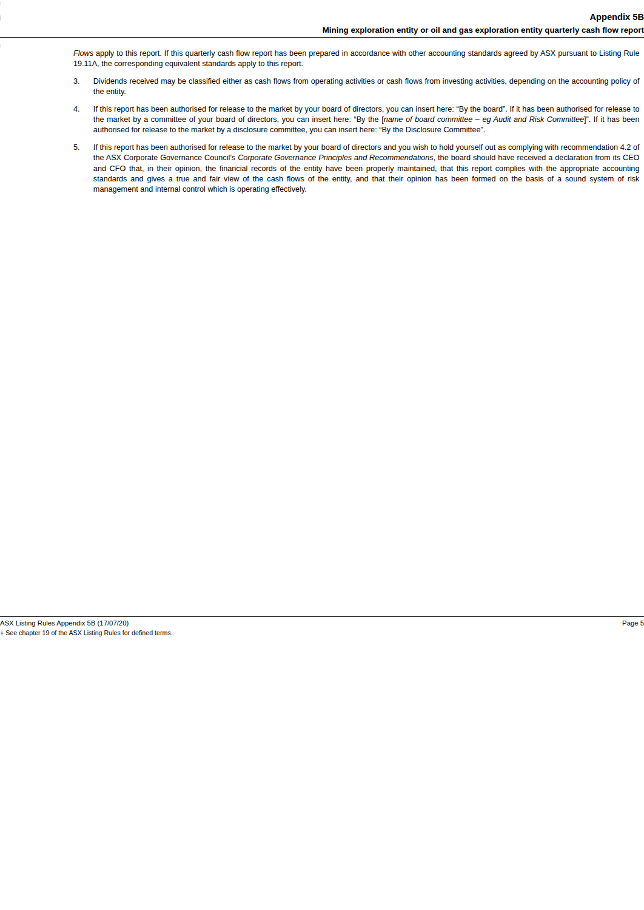For personal use only
Appendix 5B
Mining exploration entity or oil and gas exploration entity quarterly cash flow report
Flows apply to this report. If this quarterly cash flow report has been prepared in accordance with other accounting standards agreed by ASX pursuant to Listing Rule 19.11A, the corresponding equivalent standards apply to this report.
3. Dividends received may be classified either as cash flows from operating activities or cash flows from investing activities, depending on the accounting policy of the entity.
4. If this report has been authorised for release to the market by your board of directors, you can insert here: “By the board”. If it has been authorised for release to the market by a committee of your board of directors, you can insert here: “By the [name of board committee – eg Audit and Risk Committee]”. If it has been authorised for release to the market by a disclosure committee, you can insert here: “By the Disclosure Committee”.
5. If this report has been authorised for release to the market by your board of directors and you wish to hold yourself out as complying with recommendation 4.2 of the ASX Corporate Governance Council’s Corporate Governance Principles and Recommendations, the board should have received a declaration from its CEO and CFO that, in their opinion, the financial records of the entity have been properly maintained, that this report complies with the appropriate accounting standards and gives a true and fair view of the cash flows of the entity, and that their opinion has been formed on the basis of a sound system of risk management and internal control which is operating effectively.
ASX Listing Rules Appendix 5B (17/07/20)
Page 5
+ See chapter 19 of the ASX Listing Rules for defined terms.